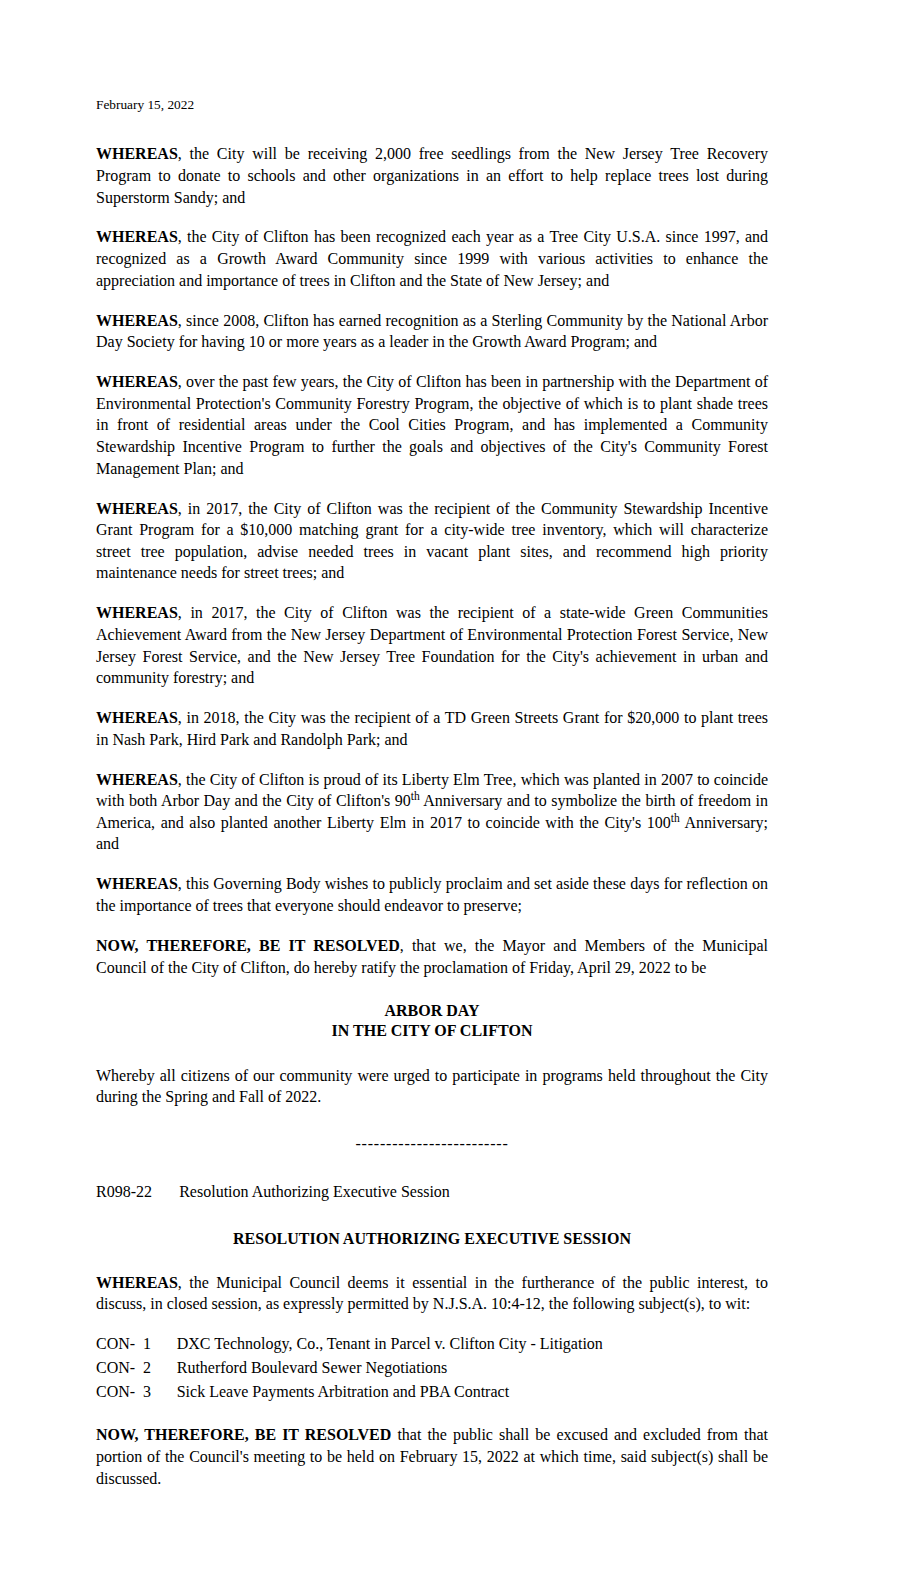February 15, 2022
WHEREAS, the City will be receiving 2,000 free seedlings from the New Jersey Tree Recovery Program to donate to schools and other organizations in an effort to help replace trees lost during Superstorm Sandy; and
WHEREAS, the City of Clifton has been recognized each year as a Tree City U.S.A. since 1997, and recognized as a Growth Award Community since 1999 with various activities to enhance the appreciation and importance of trees in Clifton and the State of New Jersey; and
WHEREAS, since 2008, Clifton has earned recognition as a Sterling Community by the National Arbor Day Society for having 10 or more years as a leader in the Growth Award Program; and
WHEREAS, over the past few years, the City of Clifton has been in partnership with the Department of Environmental Protection's Community Forestry Program, the objective of which is to plant shade trees in front of residential areas under the Cool Cities Program, and has implemented a Community Stewardship Incentive Program to further the goals and objectives of the City's Community Forest Management Plan; and
WHEREAS, in 2017, the City of Clifton was the recipient of the Community Stewardship Incentive Grant Program for a $10,000 matching grant for a city-wide tree inventory, which will characterize street tree population, advise needed trees in vacant plant sites, and recommend high priority maintenance needs for street trees; and
WHEREAS, in 2017, the City of Clifton was the recipient of a state-wide Green Communities Achievement Award from the New Jersey Department of Environmental Protection Forest Service, New Jersey Forest Service, and the New Jersey Tree Foundation for the City's achievement in urban and community forestry; and
WHEREAS, in 2018, the City was the recipient of a TD Green Streets Grant for $20,000 to plant trees in Nash Park, Hird Park and Randolph Park; and
WHEREAS, the City of Clifton is proud of its Liberty Elm Tree, which was planted in 2007 to coincide with both Arbor Day and the City of Clifton's 90th Anniversary and to symbolize the birth of freedom in America, and also planted another Liberty Elm in 2017 to coincide with the City's 100th Anniversary; and
WHEREAS, this Governing Body wishes to publicly proclaim and set aside these days for reflection on the importance of trees that everyone should endeavor to preserve;
NOW, THEREFORE, BE IT RESOLVED, that we, the Mayor and Members of the Municipal Council of the City of Clifton, do hereby ratify the proclamation of Friday, April 29, 2022 to be
ARBOR DAY
IN THE CITY OF CLIFTON
Whereby all citizens of our community were urged to participate in programs held throughout the City during the Spring and Fall of 2022.
-------------------------
R098-22 Resolution Authorizing Executive Session
RESOLUTION AUTHORIZING EXECUTIVE SESSION
WHEREAS, the Municipal Council deems it essential in the furtherance of the public interest, to discuss, in closed session, as expressly permitted by N.J.S.A. 10:4-12, the following subject(s), to wit:
| CON- 1 | DXC Technology, Co., Tenant in Parcel v. Clifton City - Litigation |
| CON- 2 | Rutherford Boulevard Sewer Negotiations |
| CON- 3 | Sick Leave Payments Arbitration and PBA Contract |
NOW, THEREFORE, BE IT RESOLVED that the public shall be excused and excluded from that portion of the Council's meeting to be held on February 15, 2022 at which time, said subject(s) shall be discussed.